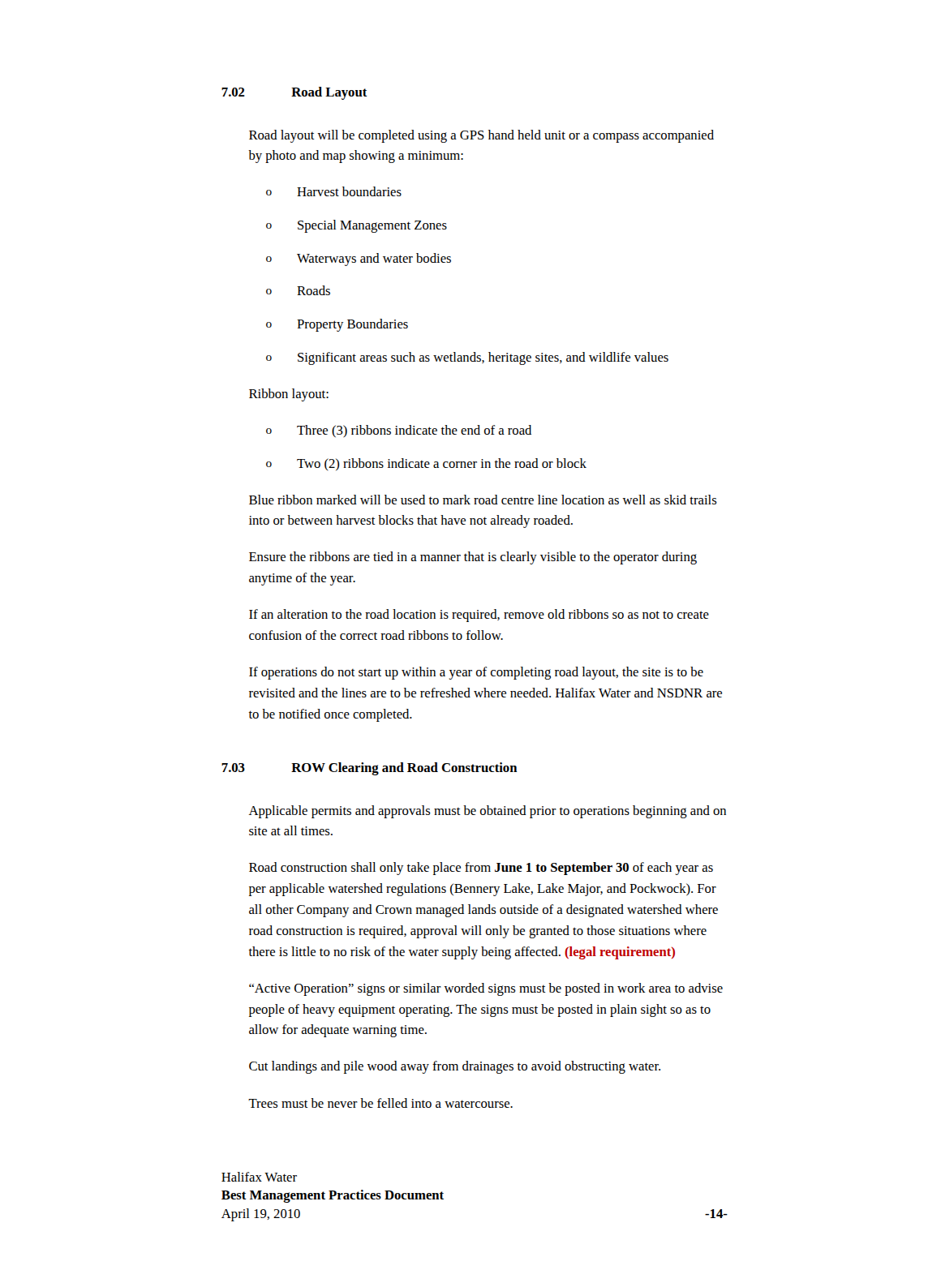7.02 Road Layout
Road layout will be completed using a GPS hand held unit or a compass accompanied by photo and map showing a minimum:
Harvest boundaries
Special Management Zones
Waterways and water bodies
Roads
Property Boundaries
Significant areas such as wetlands, heritage sites, and wildlife values
Ribbon layout:
Three (3) ribbons indicate the end of a road
Two (2) ribbons indicate a corner in the road or block
Blue ribbon marked will be used to mark road centre line location as well as skid trails into or between harvest blocks that have not already roaded.
Ensure the ribbons are tied in a manner that is clearly visible to the operator during anytime of the year.
If an alteration to the road location is required, remove old ribbons so as not to create confusion of the correct road ribbons to follow.
If operations do not start up within a year of completing road layout, the site is to be revisited and the lines are to be refreshed where needed. Halifax Water and NSDNR are to be notified once completed.
7.03 ROW Clearing and Road Construction
Applicable permits and approvals must be obtained prior to operations beginning and on site at all times.
Road construction shall only take place from June 1 to September 30 of each year as per applicable watershed regulations (Bennery Lake, Lake Major, and Pockwock). For all other Company and Crown managed lands outside of a designated watershed where road construction is required, approval will only be granted to those situations where there is little to no risk of the water supply being affected. (legal requirement)
“Active Operation” signs or similar worded signs must be posted in work area to advise people of heavy equipment operating. The signs must be posted in plain sight so as to allow for adequate warning time.
Cut landings and pile wood away from drainages to avoid obstructing water.
Trees must be never be felled into a watercourse.
Halifax Water
Best Management Practices Document
April 19, 2010 -14-